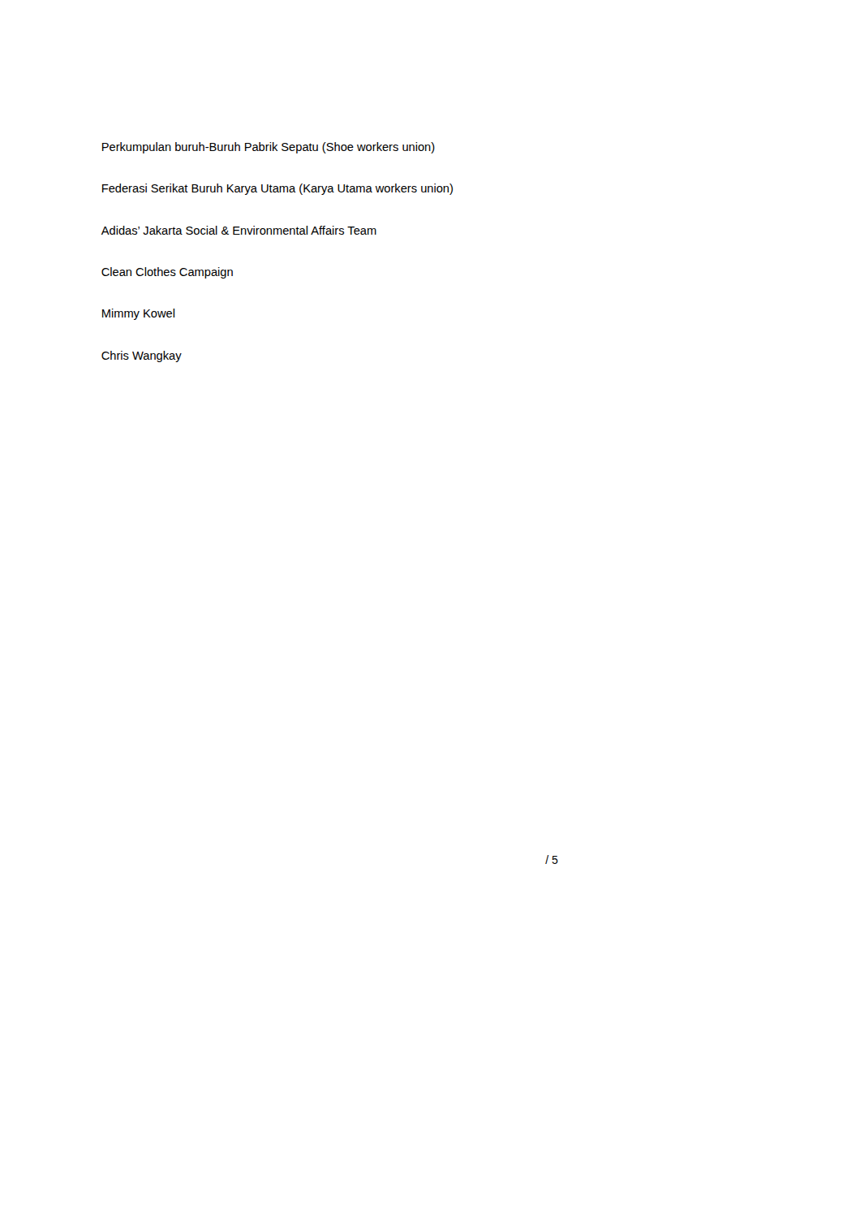Perkumpulan buruh-Buruh Pabrik Sepatu (Shoe workers union)
Federasi Serikat Buruh Karya Utama (Karya Utama workers union)
Adidas’ Jakarta Social & Environmental Affairs Team
Clean Clothes Campaign
Mimmy Kowel
Chris Wangkay
/ 5